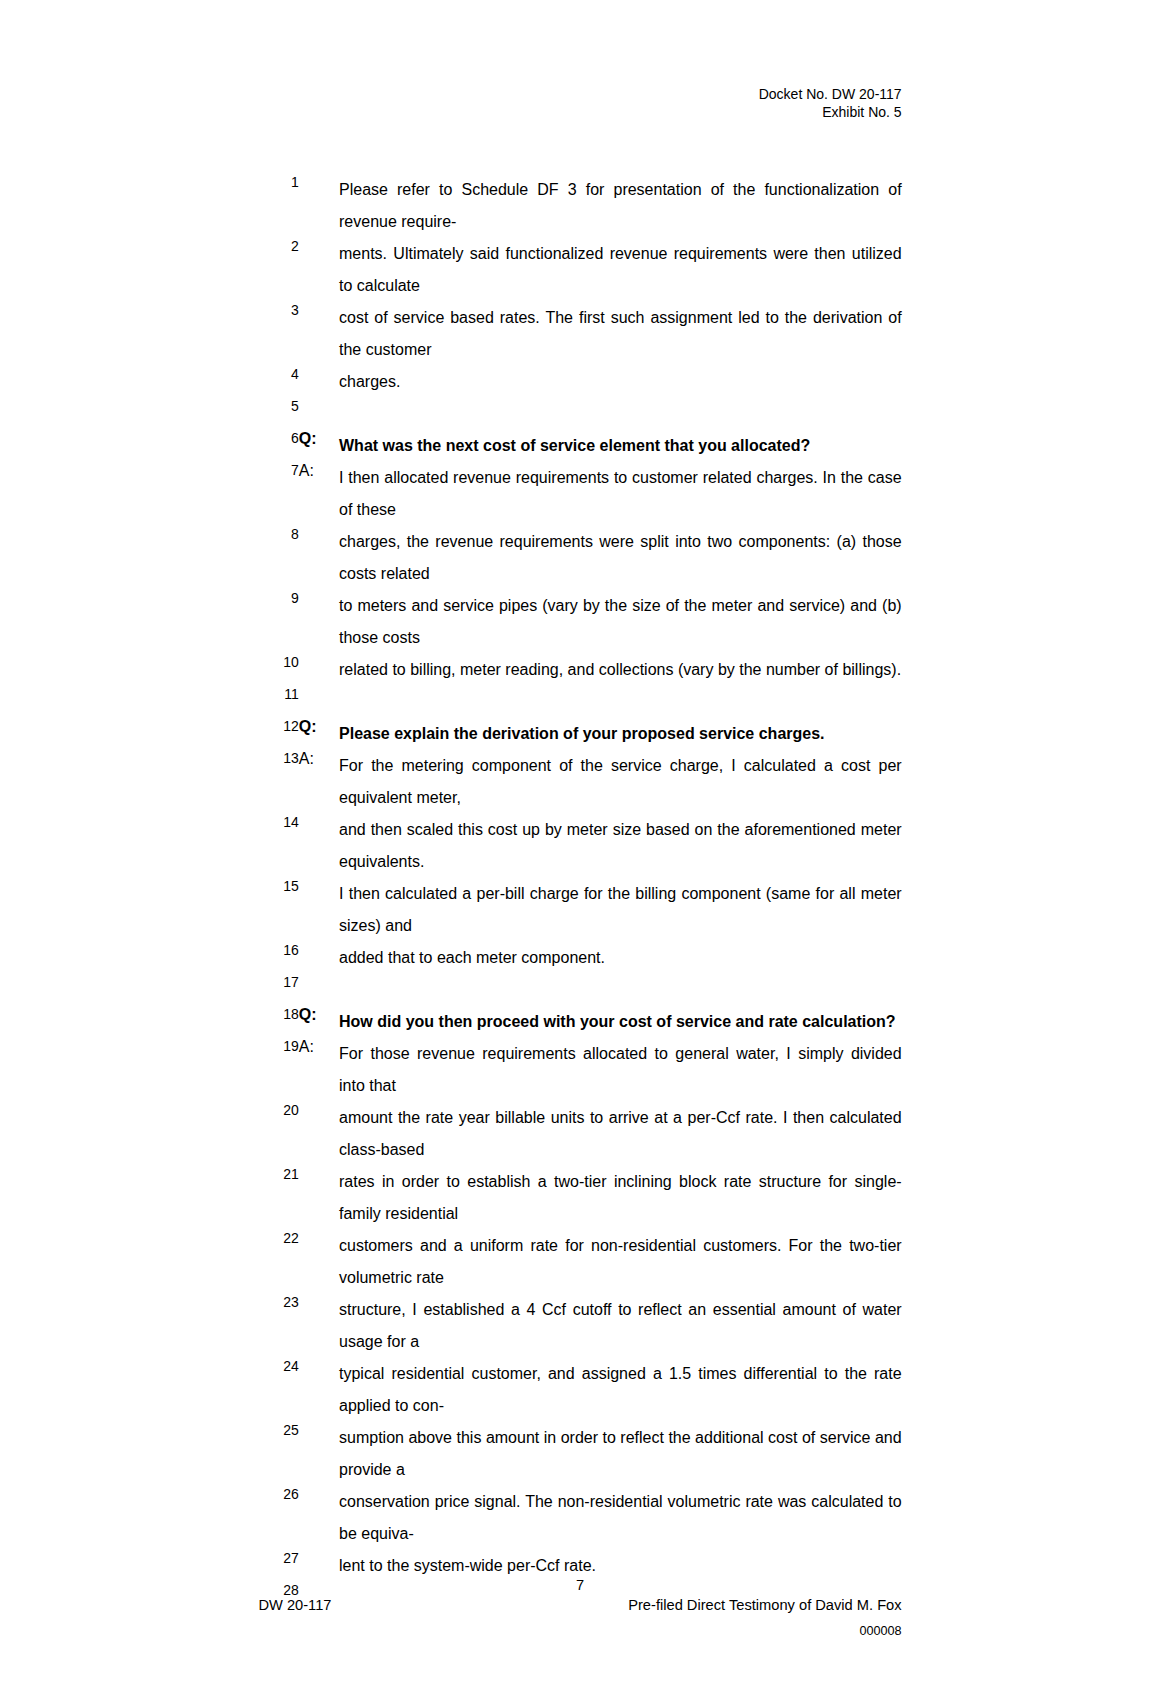Docket No. DW 20-117
Exhibit No. 5
| 1 | | Please refer to Schedule DF 3 for presentation of the functionalization of revenue require- |
| 2 | | ments. Ultimately said functionalized revenue requirements were then utilized to calculate |
| 3 | | cost of service based rates. The first such assignment led to the derivation of the customer |
| 4 | | charges. |
| 5 | | |
| 6 | Q: | What was the next cost of service element that you allocated? |
| 7 | A: | I then allocated revenue requirements to customer related charges. In the case of these |
| 8 | | charges, the revenue requirements were split into two components: (a) those costs related |
| 9 | | to meters and service pipes (vary by the size of the meter and service) and (b) those costs |
| 10 | | related to billing, meter reading, and collections (vary by the number of billings). |
| 11 | | |
| 12 | Q: | Please explain the derivation of your proposed service charges. |
| 13 | A: | For the metering component of the service charge, I calculated a cost per equivalent meter, |
| 14 | | and then scaled this cost up by meter size based on the aforementioned meter equivalents. |
| 15 | | I then calculated a per-bill charge for the billing component (same for all meter sizes) and |
| 16 | | added that to each meter component. |
| 17 | | |
| 18 | Q: | How did you then proceed with your cost of service and rate calculation? |
| 19 | A: | For those revenue requirements allocated to general water, I simply divided into that |
| 20 | | amount the rate year billable units to arrive at a per-Ccf rate. I then calculated class-based |
| 21 | | rates in order to establish a two-tier inclining block rate structure for single-family residential |
| 22 | | customers and a uniform rate for non-residential customers. For the two-tier volumetric rate |
| 23 | | structure, I established a 4 Ccf cutoff to reflect an essential amount of water usage for a |
| 24 | | typical residential customer, and assigned a 1.5 times differential to the rate applied to con- |
| 25 | | sumption above this amount in order to reflect the additional cost of service and provide a |
| 26 | | conservation price signal. The non-residential volumetric rate was calculated to be equiva- |
| 27 | | lent to the system-wide per-Ccf rate. |
| 28 | | |
7
DW 20-117
Pre-filed Direct Testimony of David M. Fox
000008